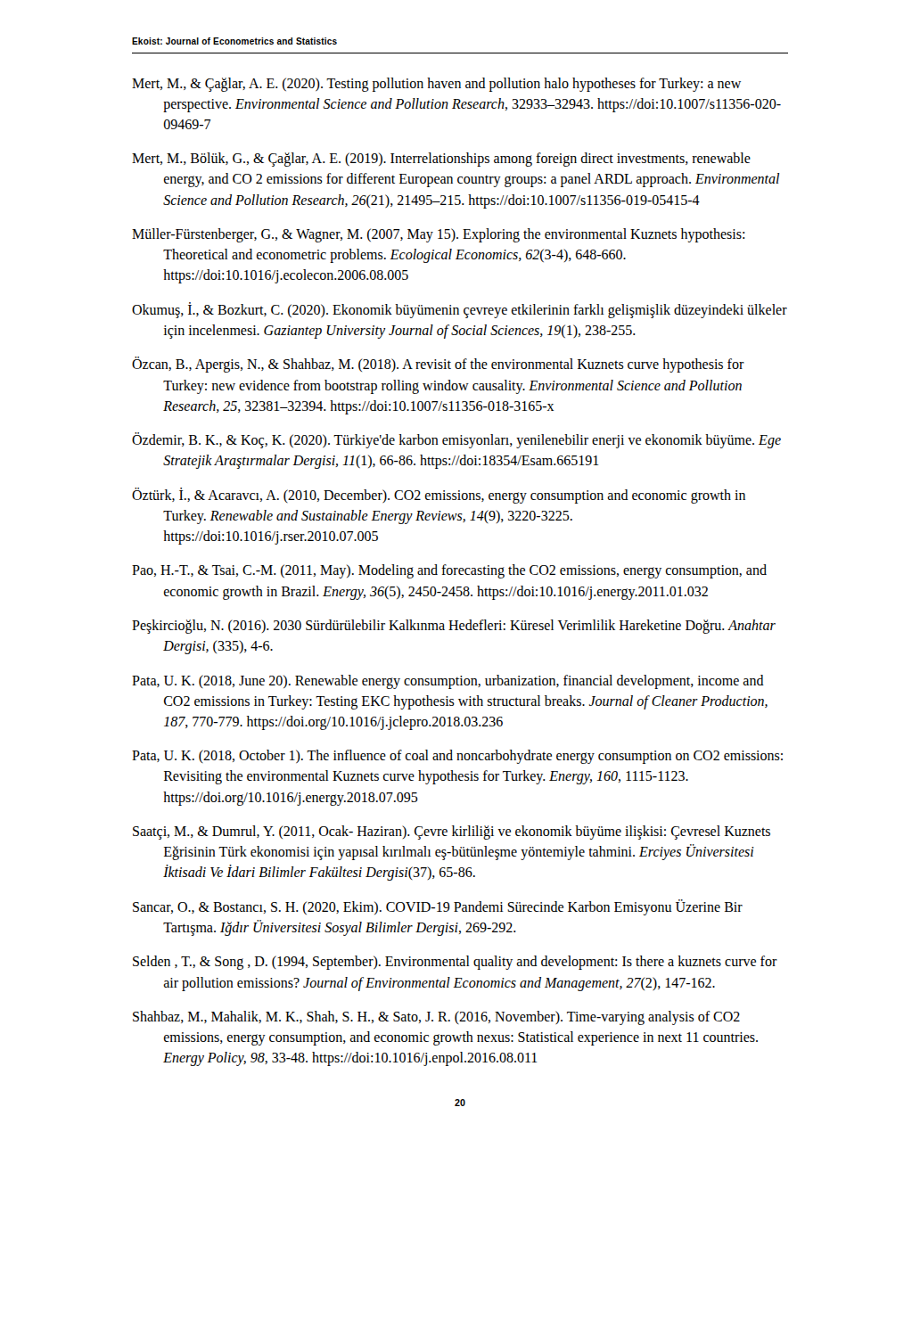Ekoist: Journal of Econometrics and Statistics
Mert, M., & Çağlar, A. E. (2020). Testing pollution haven and pollution halo hypotheses for Turkey: a new perspective. Environmental Science and Pollution Research, 32933–32943. https://doi:10.1007/s11356-020-09469-7
Mert, M., Bölük, G., & Çağlar, A. E. (2019). Interrelationships among foreign direct investments, renewable energy, and CO 2 emissions for different European country groups: a panel ARDL approach. Environmental Science and Pollution Research, 26(21), 21495–215. https://doi:10.1007/s11356-019-05415-4
Müller-Fürstenberger, G., & Wagner, M. (2007, May 15). Exploring the environmental Kuznets hypothesis: Theoretical and econometric problems. Ecological Economics, 62(3-4), 648-660. https://doi:10.1016/j.ecolecon.2006.08.005
Okumuş, İ., & Bozkurt, C. (2020). Ekonomik büyümenin çevreye etkilerinin farklı gelişmişlik düzeyindeki ülkeler için incelenmesi. Gaziantep University Journal of Social Sciences, 19(1), 238-255.
Özcan, B., Apergis, N., & Shahbaz, M. (2018). A revisit of the environmental Kuznets curve hypothesis for Turkey: new evidence from bootstrap rolling window causality. Environmental Science and Pollution Research, 25, 32381–32394. https://doi:10.1007/s11356-018-3165-x
Özdemir, B. K., & Koç, K. (2020). Türkiye'de karbon emisyonları, yenilenebilir enerji ve ekonomik büyüme. Ege Stratejik Araştırmalar Dergisi, 11(1), 66-86. https://doi:18354/Esam.665191
Öztürk, İ., & Acaravcı, A. (2010, December). CO2 emissions, energy consumption and economic growth in Turkey. Renewable and Sustainable Energy Reviews, 14(9), 3220-3225. https://doi:10.1016/j.rser.2010.07.005
Pao, H.-T., & Tsai, C.-M. (2011, May). Modeling and forecasting the CO2 emissions, energy consumption, and economic growth in Brazil. Energy, 36(5), 2450-2458. https://doi:10.1016/j.energy.2011.01.032
Peşkircioğlu, N. (2016). 2030 Sürdürülebilir Kalkınma Hedefleri: Küresel Verimlilik Hareketine Doğru. Anahtar Dergisi, (335), 4-6.
Pata, U. K. (2018, June 20). Renewable energy consumption, urbanization, financial development, income and CO2 emissions in Turkey: Testing EKC hypothesis with structural breaks. Journal of Cleaner Production, 187, 770-779. https://doi.org/10.1016/j.jclepro.2018.03.236
Pata, U. K. (2018, October 1). The influence of coal and noncarbohydrate energy consumption on CO2 emissions: Revisiting the environmental Kuznets curve hypothesis for Turkey. Energy, 160, 1115-1123. https://doi.org/10.1016/j.energy.2018.07.095
Saatçi, M., & Dumrul, Y. (2011, Ocak- Haziran). Çevre kirliliği ve ekonomik büyüme ilişkisi: Çevresel Kuznets Eğrisinin Türk ekonomisi için yapısal kırılmalı eş-bütünleşme yöntemiyle tahmini. Erciyes Üniversitesi İktisadi Ve İdari Bilimler Fakültesi Dergisi(37), 65-86.
Sancar, O., & Bostancı, S. H. (2020, Ekim). COVID-19 Pandemi Sürecinde Karbon Emisyonu Üzerine Bir Tartışma. Iğdır Üniversitesi Sosyal Bilimler Dergisi, 269-292.
Selden , T., & Song , D. (1994, September). Environmental quality and development: Is there a kuznets curve for air pollution emissions? Journal of Environmental Economics and Management, 27(2), 147-162.
Shahbaz, M., Mahalik, M. K., Shah, S. H., & Sato, J. R. (2016, November). Time-varying analysis of CO2 emissions, energy consumption, and economic growth nexus: Statistical experience in next 11 countries. Energy Policy, 98, 33-48. https://doi:10.1016/j.enpol.2016.08.011
20